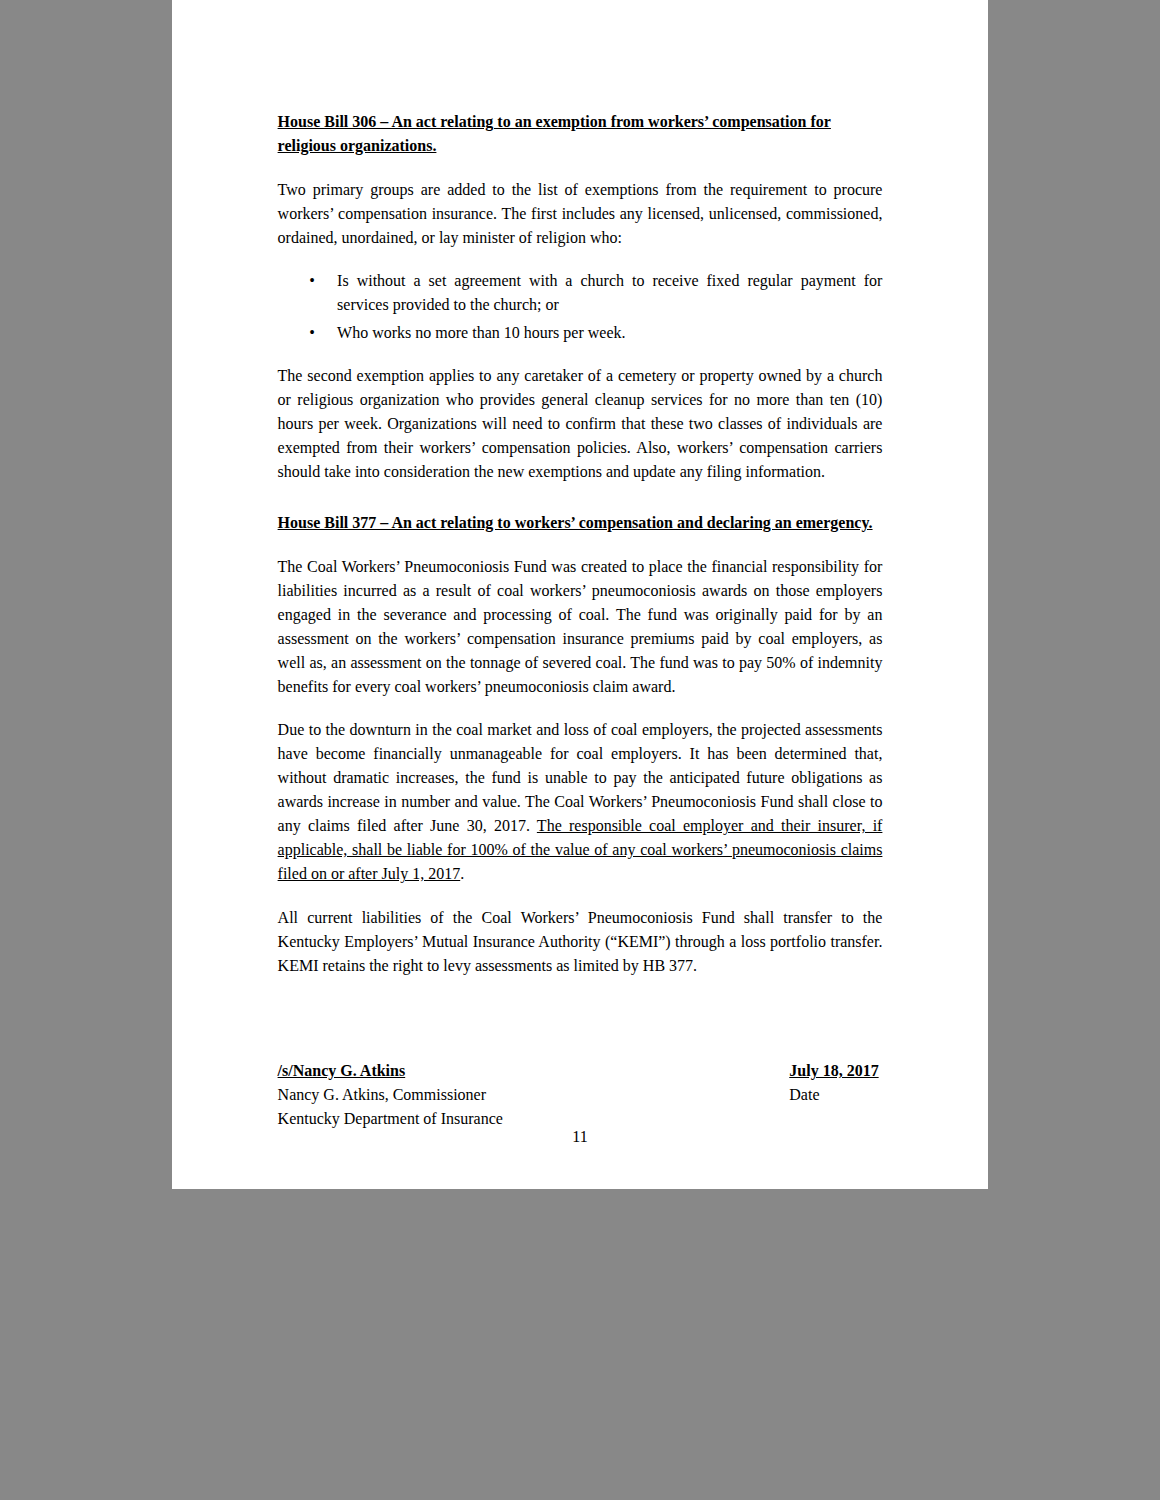House Bill 306 – An act relating to an exemption from workers’ compensation for religious organizations.
Two primary groups are added to the list of exemptions from the requirement to procure workers’ compensation insurance. The first includes any licensed, unlicensed, commissioned, ordained, unordained, or lay minister of religion who:
Is without a set agreement with a church to receive fixed regular payment for services provided to the church; or
Who works no more than 10 hours per week.
The second exemption applies to any caretaker of a cemetery or property owned by a church or religious organization who provides general cleanup services for no more than ten (10) hours per week. Organizations will need to confirm that these two classes of individuals are exempted from their workers’ compensation policies. Also, workers’ compensation carriers should take into consideration the new exemptions and update any filing information.
House Bill 377 – An act relating to workers’ compensation and declaring an emergency.
The Coal Workers’ Pneumoconiosis Fund was created to place the financial responsibility for liabilities incurred as a result of coal workers’ pneumoconiosis awards on those employers engaged in the severance and processing of coal. The fund was originally paid for by an assessment on the workers’ compensation insurance premiums paid by coal employers, as well as, an assessment on the tonnage of severed coal. The fund was to pay 50% of indemnity benefits for every coal workers’ pneumoconiosis claim award.
Due to the downturn in the coal market and loss of coal employers, the projected assessments have become financially unmanageable for coal employers. It has been determined that, without dramatic increases, the fund is unable to pay the anticipated future obligations as awards increase in number and value. The Coal Workers’ Pneumoconiosis Fund shall close to any claims filed after June 30, 2017. The responsible coal employer and their insurer, if applicable, shall be liable for 100% of the value of any coal workers’ pneumoconiosis claims filed on or after July 1, 2017.
All current liabilities of the Coal Workers’ Pneumoconiosis Fund shall transfer to the Kentucky Employers’ Mutual Insurance Authority (“KEMI”) through a loss portfolio transfer. KEMI retains the right to levy assessments as limited by HB 377.
/s/Nancy G. Atkins
July 18, 2017
Nancy G. Atkins, Commissioner
Date
Kentucky Department of Insurance
11